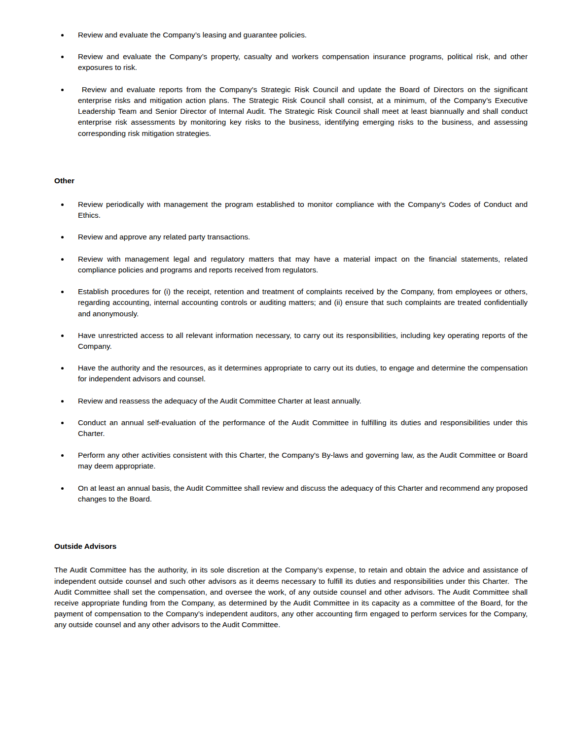Review and evaluate the Company’s leasing and guarantee policies.
Review and evaluate the Company’s property, casualty and workers compensation insurance programs, political risk, and other exposures to risk.
Review and evaluate reports from the Company's Strategic Risk Council and update the Board of Directors on the significant enterprise risks and mitigation action plans. The Strategic Risk Council shall consist, at a minimum, of the Company’s Executive Leadership Team and Senior Director of Internal Audit. The Strategic Risk Council shall meet at least biannually and shall conduct enterprise risk assessments by monitoring key risks to the business, identifying emerging risks to the business, and assessing corresponding risk mitigation strategies.
Other
Review periodically with management the program established to monitor compliance with the Company’s Codes of Conduct and Ethics.
Review and approve any related party transactions.
Review with management legal and regulatory matters that may have a material impact on the financial statements, related compliance policies and programs and reports received from regulators.
Establish procedures for (i) the receipt, retention and treatment of complaints received by the Company, from employees or others, regarding accounting, internal accounting controls or auditing matters; and (ii) ensure that such complaints are treated confidentially and anonymously.
Have unrestricted access to all relevant information necessary, to carry out its responsibilities, including key operating reports of the Company.
Have the authority and the resources, as it determines appropriate to carry out its duties, to engage and determine the compensation for independent advisors and counsel.
Review and reassess the adequacy of the Audit Committee Charter at least annually.
Conduct an annual self-evaluation of the performance of the Audit Committee in fulfilling its duties and responsibilities under this Charter.
Perform any other activities consistent with this Charter, the Company's By-laws and governing law, as the Audit Committee or Board may deem appropriate.
On at least an annual basis, the Audit Committee shall review and discuss the adequacy of this Charter and recommend any proposed changes to the Board.
Outside Advisors
The Audit Committee has the authority, in its sole discretion at the Company’s expense, to retain and obtain the advice and assistance of independent outside counsel and such other advisors as it deems necessary to fulfill its duties and responsibilities under this Charter. The Audit Committee shall set the compensation, and oversee the work, of any outside counsel and other advisors. The Audit Committee shall receive appropriate funding from the Company, as determined by the Audit Committee in its capacity as a committee of the Board, for the payment of compensation to the Company’s independent auditors, any other accounting firm engaged to perform services for the Company, any outside counsel and any other advisors to the Audit Committee.